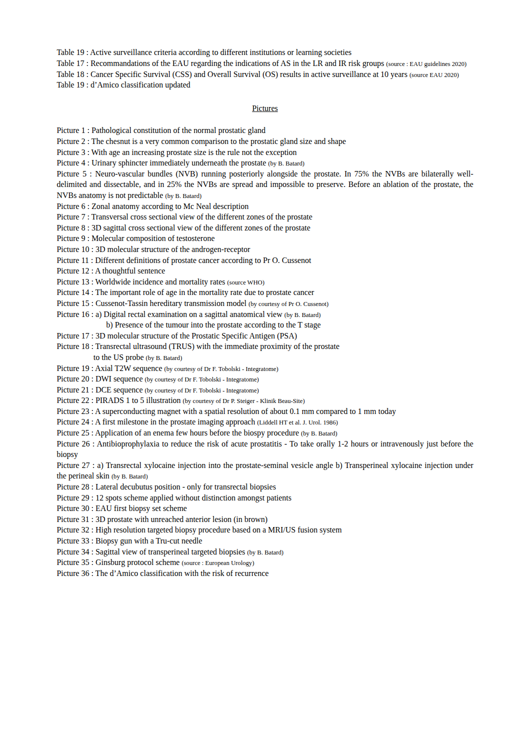Table 19 : Active surveillance criteria according to different institutions or learning societies
Table 17 : Recommandations of the EAU regarding the indications of AS in the LR and IR risk groups (source : EAU guidelines 2020)
Table 18 : Cancer Specific Survival (CSS) and Overall Survival (OS) results in active surveillance at 10 years (source EAU 2020)
Table 19 : d’Amico classification updated
Pictures
Picture 1 : Pathological constitution of the normal prostatic gland
Picture 2 : The chesnut is a very common comparison to the prostatic gland size and shape
Picture 3 : With age an increasing prostate size is the rule not the exception
Picture 4 : Urinary sphincter immediately underneath the prostate (by B. Batard)
Picture 5 : Neuro-vascular bundles (NVB) running posteriorly alongside the prostate. In 75% the NVBs are bilaterally well-delimited and dissectable, and in 25% the NVBs are spread and impossible to preserve. Before an ablation of the prostate, the NVBs anatomy is not predictable (by B. Batard)
Picture 6 : Zonal anatomy according to Mc Neal description
Picture 7 : Transversal cross sectional view of the different zones of the prostate
Picture 8 : 3D sagittal cross sectional view of the different zones of the prostate
Picture 9 : Molecular composition of testosterone
Picture 10 : 3D molecular structure of the androgen-receptor
Picture 11 : Different definitions of prostate cancer according to Pr O. Cussenot
Picture 12 : A thoughtful sentence
Picture 13 : Worldwide incidence and mortality rates (source WHO)
Picture 14 : The important role of age in the mortality rate due to prostate cancer
Picture 15 : Cussenot-Tassin hereditary transmission model (by courtesy of Pr O. Cussenot)
Picture 16 : a) Digital rectal examination on a sagittal anatomical view (by B. Batard) b) Presence of the tumour into the prostate according to the T stage
Picture 17 : 3D molecular structure of the Prostatic Specific Antigen (PSA)
Picture 18 : Transrectal ultrasound (TRUS) with the immediate proximity of the prostate to the US probe (by B. Batard)
Picture 19 : Axial T2W sequence (by courtesy of Dr F. Tobolski - Integratome)
Picture 20 : DWI sequence (by courtesy of Dr F. Tobolski - Integratome)
Picture 21 : DCE sequence (by courtesy of Dr F. Tobolski - Integratome)
Picture 22 : PIRADS 1 to 5 illustration (by courtesy of Dr P. Steiger - Klinik Beau-Site)
Picture 23 : A superconducting magnet with a spatial resolution of about 0.1 mm compared to 1 mm today
Picture 24 : A first milestone in the prostate imaging approach (Liddell HT et al. J. Urol. 1986)
Picture 25 : Application of an enema few hours before the biospy procedure (by B. Batard)
Picture 26 : Antibioprophylaxia to reduce the risk of acute prostatitis - To take orally 1-2 hours or intravenously just before the biopsy
Picture 27 : a) Transrectal xylocaine injection into the prostate-seminal vesicle angle b) Transperineal xylocaine injection under the perineal skin (by B. Batard)
Picture 28 : Lateral decubutus position - only for transrectal biopsies
Picture 29 : 12 spots scheme applied without distinction amongst patients
Picture 30 : EAU first biopsy set scheme
Picture 31 : 3D prostate with unreached anterior lesion (in brown)
Picture 32 : High resolution targeted biopsy procedure based on a MRI/US fusion system
Picture 33 : Biopsy gun with a Tru-cut needle
Picture 34 : Sagittal view of transperineal targeted biopsies (by B. Batard)
Picture 35 : Ginsburg protocol scheme (source : European Urology)
Picture 36 : The d’Amico classification with the risk of recurrence